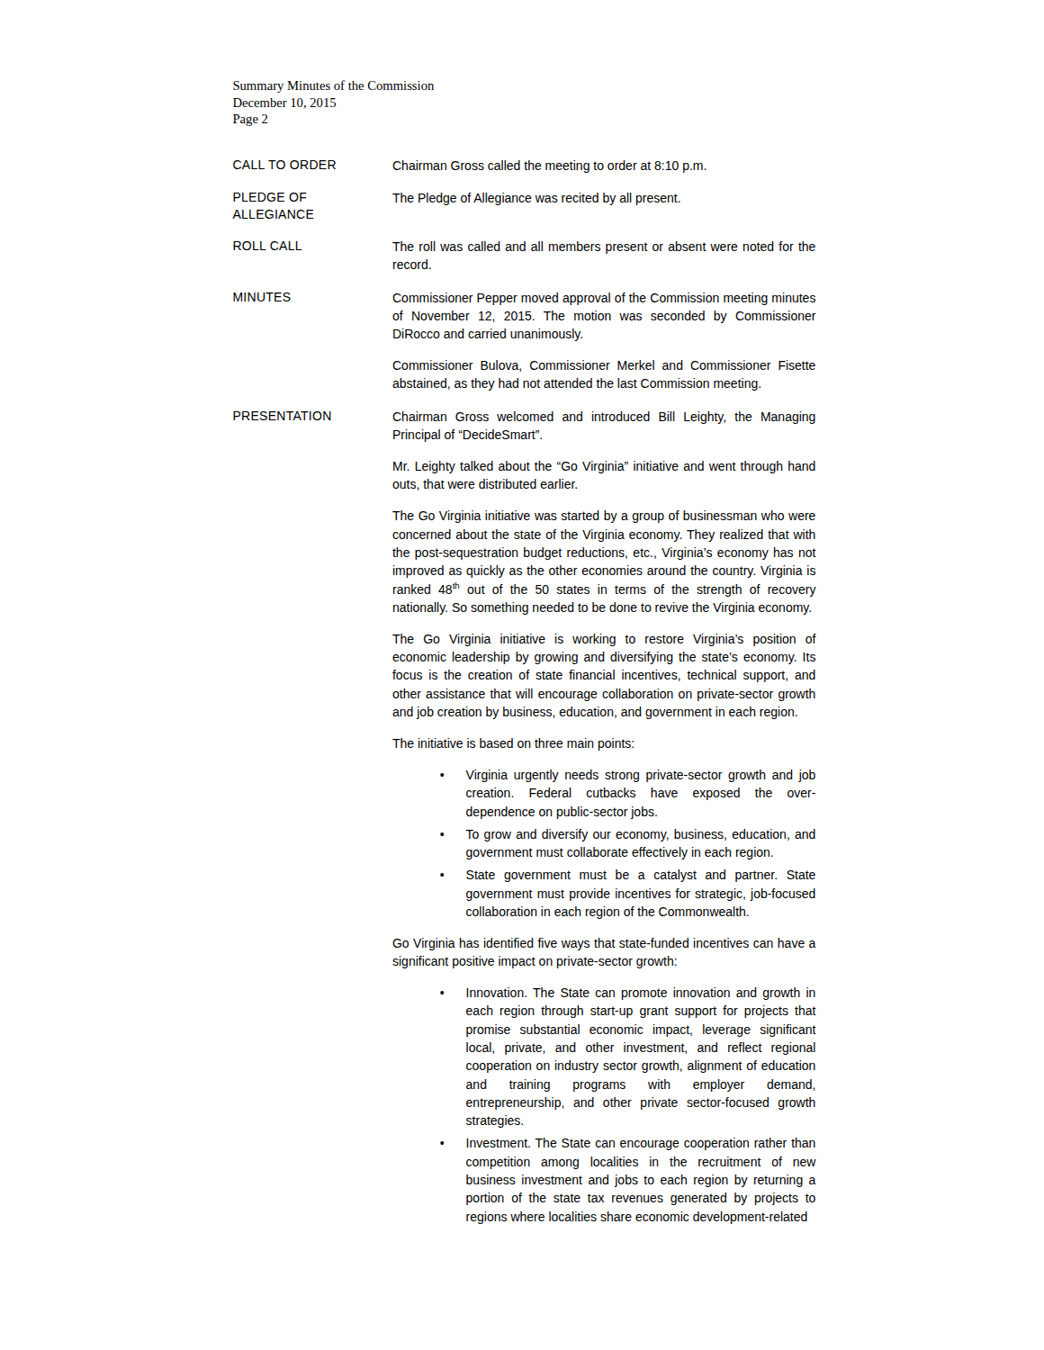Summary Minutes of the Commission
December 10, 2015
Page 2
| CALL TO ORDER | Chairman Gross called the meeting to order at 8:10 p.m. |
| PLEDGE OF ALLEGIANCE | The Pledge of Allegiance was recited by all present. |
| ROLL CALL | The roll was called and all members present or absent were noted for the record. |
| MINUTES | Commissioner Pepper moved approval of the Commission meeting minutes of November 12, 2015. The motion was seconded by Commissioner DiRocco and carried unanimously. Commissioner Bulova, Commissioner Merkel and Commissioner Fisette abstained, as they had not attended the last Commission meeting. |
| PRESENTATION | Chairman Gross welcomed and introduced Bill Leighty, the Managing Principal of “DecideSmart”. Mr. Leighty talked about the “Go Virginia” initiative and went through hand outs, that were distributed earlier. The Go Virginia initiative was started by a group of businessman who were concerned about the state of the Virginia economy. They realized that with the post-sequestration budget reductions, etc., Virginia’s economy has not improved as quickly as the other economies around the country. Virginia is ranked 48 th out of the 50 states in terms of the strength of recovery nationally. So something needed to be done to revive the Virginia economy. The Go Virginia initiative is working to restore Virginia’s position of economic leadership by growing and diversifying the state’s economy. Its focus is the creation of state financial incentives, technical support, and other assistance that will encourage collaboration on private-sector growth and job creation by business, education, and government in each region. The initiative is based on three main points: Virginia urgently needs strong private-sector growth and job creation. Federal cutbacks have exposed the over-dependence on public-sector jobs. To grow and diversify our economy, business, education, and government must collaborate effectively in each region. State government must be a catalyst and partner. State government must provide incentives for strategic, job-focused collaboration in each region of the Commonwealth. Go Virginia has identified five ways that state-funded incentives can have a significant positive impact on private-sector growth: Innovation. The State can promote innovation and growth in each region through start-up grant support for projects that promise substantial economic impact, leverage significant local, private, and other investment, and reflect regional cooperation on industry sector growth, alignment of education and training programs with employer demand, entrepreneurship, and other private sector-focused growth strategies. Investment. The State can encourage cooperation rather than competition among localities in the recruitment of new business investment and jobs to each region by returning a portion of the state tax revenues generated by projects to regions where localities share economic development-related |